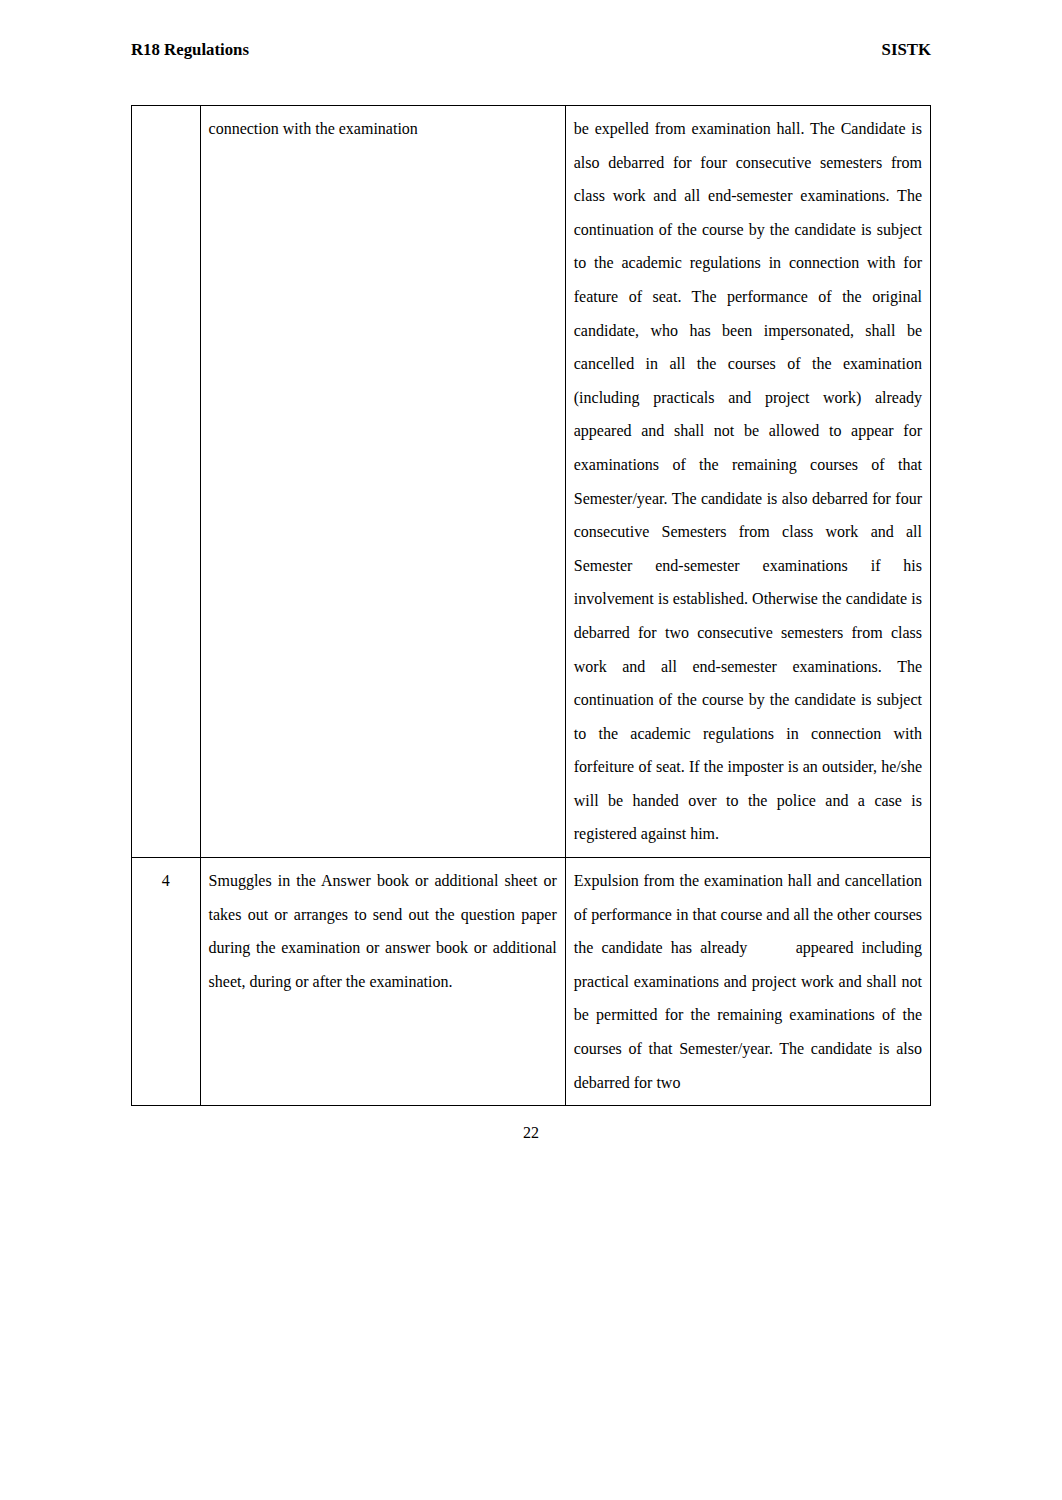R18 Regulations SISTK
| | connection with the examination | be expelled from examination hall. The Candidate is also debarred for four consecutive semesters from class work and all end-semester examinations. The continuation of the course by the candidate is subject to the academic regulations in connection with for feature of seat. The performance of the original candidate, who has been impersonated, shall be cancelled in all the courses of the examination (including practicals and project work) already appeared and shall not be allowed to appear for examinations of the remaining courses of that Semester/year. The candidate is also debarred for four consecutive Semesters from class work and all Semester end-semester examinations if his involvement is established. Otherwise the candidate is debarred for two consecutive semesters from class work and all end-semester examinations. The continuation of the course by the candidate is subject to the academic regulations in connection with forfeiture of seat. If the imposter is an outsider, he/she will be handed over to the police and a case is registered against him. |
| 4 | Smuggles in the Answer book or additional sheet or takes out or arranges to send out the question paper during the examination or answer book or additional sheet, during or after the examination. | Expulsion from the examination hall and cancellation of performance in that course and all the other courses the candidate has already appeared including practical examinations and project work and shall not be permitted for the remaining examinations of the courses of that Semester/year. The candidate is also debarred for two |
22